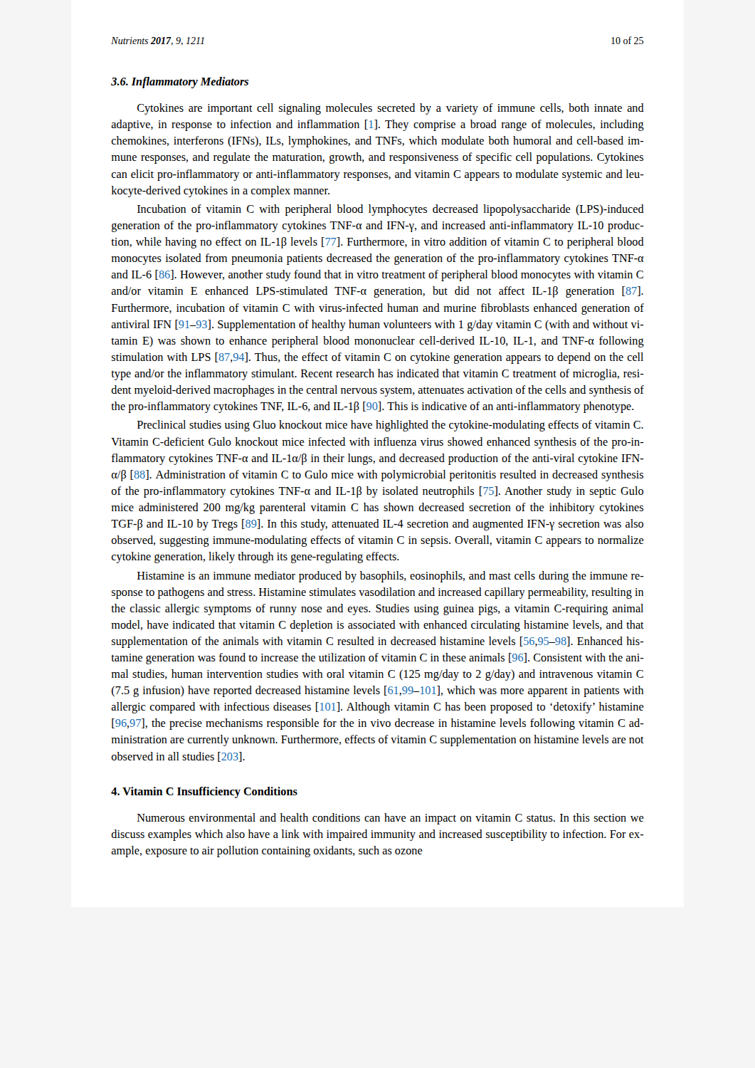Nutrients 2017, 9, 1211 10 of 25
3.6. Inflammatory Mediators
Cytokines are important cell signaling molecules secreted by a variety of immune cells, both innate and adaptive, in response to infection and inflammation [1]. They comprise a broad range of molecules, including chemokines, interferons (IFNs), ILs, lymphokines, and TNFs, which modulate both humoral and cell-based immune responses, and regulate the maturation, growth, and responsiveness of specific cell populations. Cytokines can elicit pro-inflammatory or anti-inflammatory responses, and vitamin C appears to modulate systemic and leukocyte-derived cytokines in a complex manner.
Incubation of vitamin C with peripheral blood lymphocytes decreased lipopolysaccharide (LPS)-induced generation of the pro-inflammatory cytokines TNF-α and IFN-γ, and increased anti-inflammatory IL-10 production, while having no effect on IL-1β levels [77]. Furthermore, in vitro addition of vitamin C to peripheral blood monocytes isolated from pneumonia patients decreased the generation of the pro-inflammatory cytokines TNF-α and IL-6 [86]. However, another study found that in vitro treatment of peripheral blood monocytes with vitamin C and/or vitamin E enhanced LPS-stimulated TNF-α generation, but did not affect IL-1β generation [87]. Furthermore, incubation of vitamin C with virus-infected human and murine fibroblasts enhanced generation of antiviral IFN [91–93]. Supplementation of healthy human volunteers with 1 g/day vitamin C (with and without vitamin E) was shown to enhance peripheral blood mononuclear cell-derived IL-10, IL-1, and TNF-α following stimulation with LPS [87,94]. Thus, the effect of vitamin C on cytokine generation appears to depend on the cell type and/or the inflammatory stimulant. Recent research has indicated that vitamin C treatment of microglia, resident myeloid-derived macrophages in the central nervous system, attenuates activation of the cells and synthesis of the pro-inflammatory cytokines TNF, IL-6, and IL-1β [90]. This is indicative of an anti-inflammatory phenotype.
Preclinical studies using Gluo knockout mice have highlighted the cytokine-modulating effects of vitamin C. Vitamin C-deficient Gulo knockout mice infected with influenza virus showed enhanced synthesis of the pro-inflammatory cytokines TNF-α and IL-1α/β in their lungs, and decreased production of the anti-viral cytokine IFN-α/β [88]. Administration of vitamin C to Gulo mice with polymicrobial peritonitis resulted in decreased synthesis of the pro-inflammatory cytokines TNF-α and IL-1β by isolated neutrophils [75]. Another study in septic Gulo mice administered 200 mg/kg parenteral vitamin C has shown decreased secretion of the inhibitory cytokines TGF-β and IL-10 by Tregs [89]. In this study, attenuated IL-4 secretion and augmented IFN-γ secretion was also observed, suggesting immune-modulating effects of vitamin C in sepsis. Overall, vitamin C appears to normalize cytokine generation, likely through its gene-regulating effects.
Histamine is an immune mediator produced by basophils, eosinophils, and mast cells during the immune response to pathogens and stress. Histamine stimulates vasodilation and increased capillary permeability, resulting in the classic allergic symptoms of runny nose and eyes. Studies using guinea pigs, a vitamin C-requiring animal model, have indicated that vitamin C depletion is associated with enhanced circulating histamine levels, and that supplementation of the animals with vitamin C resulted in decreased histamine levels [56,95–98]. Enhanced histamine generation was found to increase the utilization of vitamin C in these animals [96]. Consistent with the animal studies, human intervention studies with oral vitamin C (125 mg/day to 2 g/day) and intravenous vitamin C (7.5 g infusion) have reported decreased histamine levels [61,99–101], which was more apparent in patients with allergic compared with infectious diseases [101]. Although vitamin C has been proposed to ‘detoxify’ histamine [96,97], the precise mechanisms responsible for the in vivo decrease in histamine levels following vitamin C administration are currently unknown. Furthermore, effects of vitamin C supplementation on histamine levels are not observed in all studies [203].
4. Vitamin C Insufficiency Conditions
Numerous environmental and health conditions can have an impact on vitamin C status. In this section we discuss examples which also have a link with impaired immunity and increased susceptibility to infection. For example, exposure to air pollution containing oxidants, such as ozone